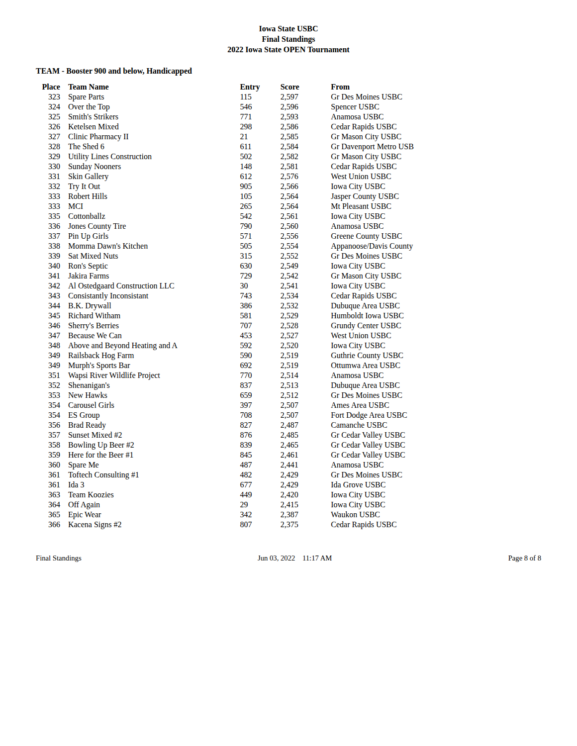Iowa State USBC
Final Standings
2022 Iowa State OPEN Tournament
TEAM - Booster 900 and below, Handicapped
| Place | Team Name | Entry | Score | From |
| --- | --- | --- | --- | --- |
| 323 | Spare Parts | 115 | 2,597 | Gr Des Moines USBC |
| 324 | Over the Top | 546 | 2,596 | Spencer USBC |
| 325 | Smith's Strikers | 771 | 2,593 | Anamosa USBC |
| 326 | Ketelsen Mixed | 298 | 2,586 | Cedar Rapids USBC |
| 327 | Clinic Pharmacy II | 21 | 2,585 | Gr Mason City USBC |
| 328 | The Shed 6 | 611 | 2,584 | Gr Davenport Metro USB |
| 329 | Utility Lines Construction | 502 | 2,582 | Gr Mason City USBC |
| 330 | Sunday Nooners | 148 | 2,581 | Cedar Rapids USBC |
| 331 | Skin Gallery | 612 | 2,576 | West Union USBC |
| 332 | Try It Out | 905 | 2,566 | Iowa City USBC |
| 333 | Robert Hills | 105 | 2,564 | Jasper County USBC |
| 333 | MCI | 265 | 2,564 | Mt Pleasant USBC |
| 335 | Cottonballz | 542 | 2,561 | Iowa City USBC |
| 336 | Jones County Tire | 790 | 2,560 | Anamosa USBC |
| 337 | Pin Up Girls | 571 | 2,556 | Greene County USBC |
| 338 | Momma Dawn's Kitchen | 505 | 2,554 | Appanoose/Davis County |
| 339 | Sat Mixed Nuts | 315 | 2,552 | Gr Des Moines USBC |
| 340 | Ron's Septic | 630 | 2,549 | Iowa City USBC |
| 341 | Jakira Farms | 729 | 2,542 | Gr Mason City USBC |
| 342 | Al Ostedgaard Construction LLC | 30 | 2,541 | Iowa City USBC |
| 343 | Consistantly Inconsistant | 743 | 2,534 | Cedar Rapids USBC |
| 344 | B.K. Drywall | 386 | 2,532 | Dubuque Area USBC |
| 345 | Richard Witham | 581 | 2,529 | Humboldt Iowa USBC |
| 346 | Sherry's Berries | 707 | 2,528 | Grundy Center USBC |
| 347 | Because We Can | 453 | 2,527 | West Union USBC |
| 348 | Above and Beyond Heating and A | 592 | 2,520 | Iowa City USBC |
| 349 | Railsback Hog Farm | 590 | 2,519 | Guthrie County USBC |
| 349 | Murph's Sports Bar | 692 | 2,519 | Ottumwa Area USBC |
| 351 | Wapsi River Wildlife Project | 770 | 2,514 | Anamosa USBC |
| 352 | Shenanigan's | 837 | 2,513 | Dubuque Area USBC |
| 353 | New Hawks | 659 | 2,512 | Gr Des Moines USBC |
| 354 | Carousel Girls | 397 | 2,507 | Ames Area USBC |
| 354 | ES Group | 708 | 2,507 | Fort Dodge Area USBC |
| 356 | Brad Ready | 827 | 2,487 | Camanche USBC |
| 357 | Sunset Mixed #2 | 876 | 2,485 | Gr Cedar Valley USBC |
| 358 | Bowling Up Beer #2 | 839 | 2,465 | Gr Cedar Valley USBC |
| 359 | Here for the Beer #1 | 845 | 2,461 | Gr Cedar Valley USBC |
| 360 | Spare Me | 487 | 2,441 | Anamosa USBC |
| 361 | Toftech Consulting #1 | 482 | 2,429 | Gr Des Moines USBC |
| 361 | Ida 3 | 677 | 2,429 | Ida Grove USBC |
| 363 | Team Koozies | 449 | 2,420 | Iowa City USBC |
| 364 | Off Again | 29 | 2,415 | Iowa City USBC |
| 365 | Epic Wear | 342 | 2,387 | Waukon USBC |
| 366 | Kacena Signs #2 | 807 | 2,375 | Cedar Rapids USBC |
Final Standings
Jun 03, 2022 11:17 AM
Page 8 of 8